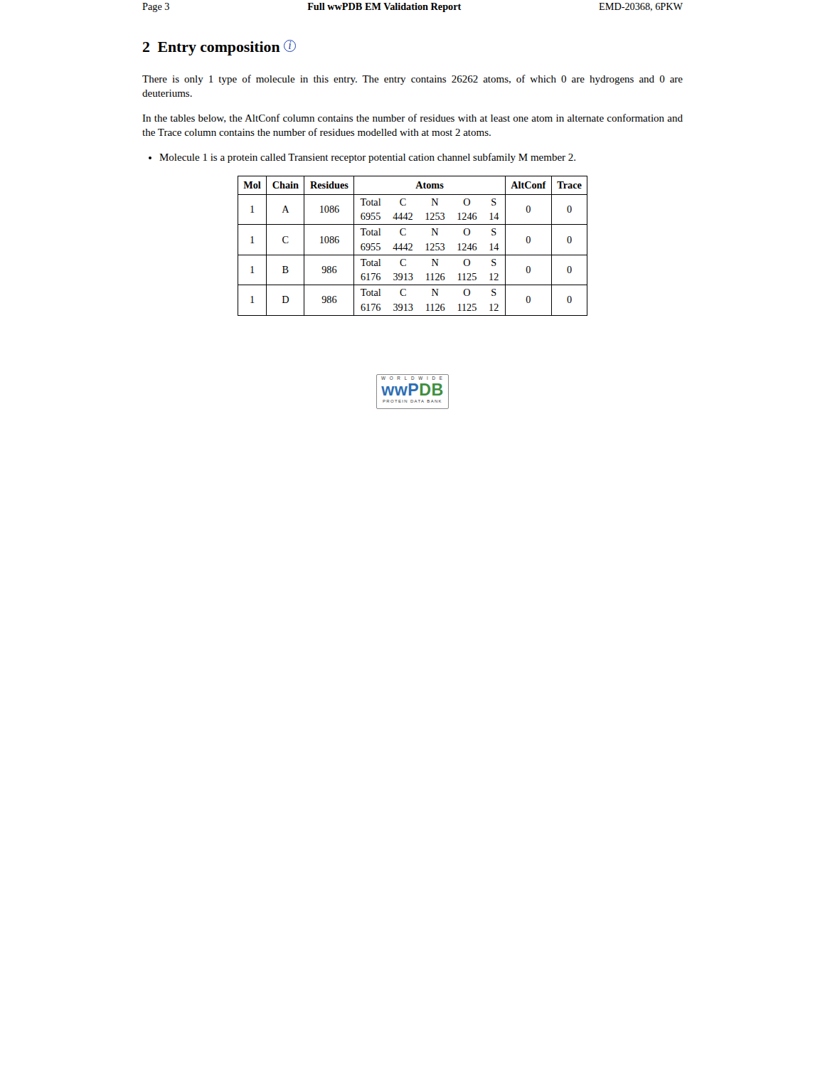Page 3
Full wwPDB EM Validation Report
EMD-20368, 6PKW
2 Entry compositioni
There is only 1 type of molecule in this entry. The entry contains 26262 atoms, of which 0 are hydrogens and 0 are deuteriums.
In the tables below, the AltConf column contains the number of residues with at least one atom in alternate conformation and the Trace column contains the number of residues modelled with at most 2 atoms.
Molecule 1 is a protein called Transient receptor potential cation channel subfamily M member 2.
| Mol | Chain | Residues | Atoms | AltConf | Trace |
| --- | --- | --- | --- | --- | --- |
| 1 | A | 1086 | / Total / C / N / O / S / / 6955 / 4442 / 1253 / 1246 / 14 / | 0 | 0 |
| 1 | C | 1086 | / Total / C / N / O / S / / 6955 / 4442 / 1253 / 1246 / 14 / | 0 | 0 |
| 1 | B | 986 | / Total / C / N / O / S / / 6176 / 3913 / 1126 / 1125 / 12 / | 0 | 0 |
| 1 | D | 986 | / Total / C / N / O / S / / 6176 / 3913 / 1126 / 1125 / 12 / | 0 | 0 |
W O R L D W I D E
ww PDB
PROTEIN DATA BANK